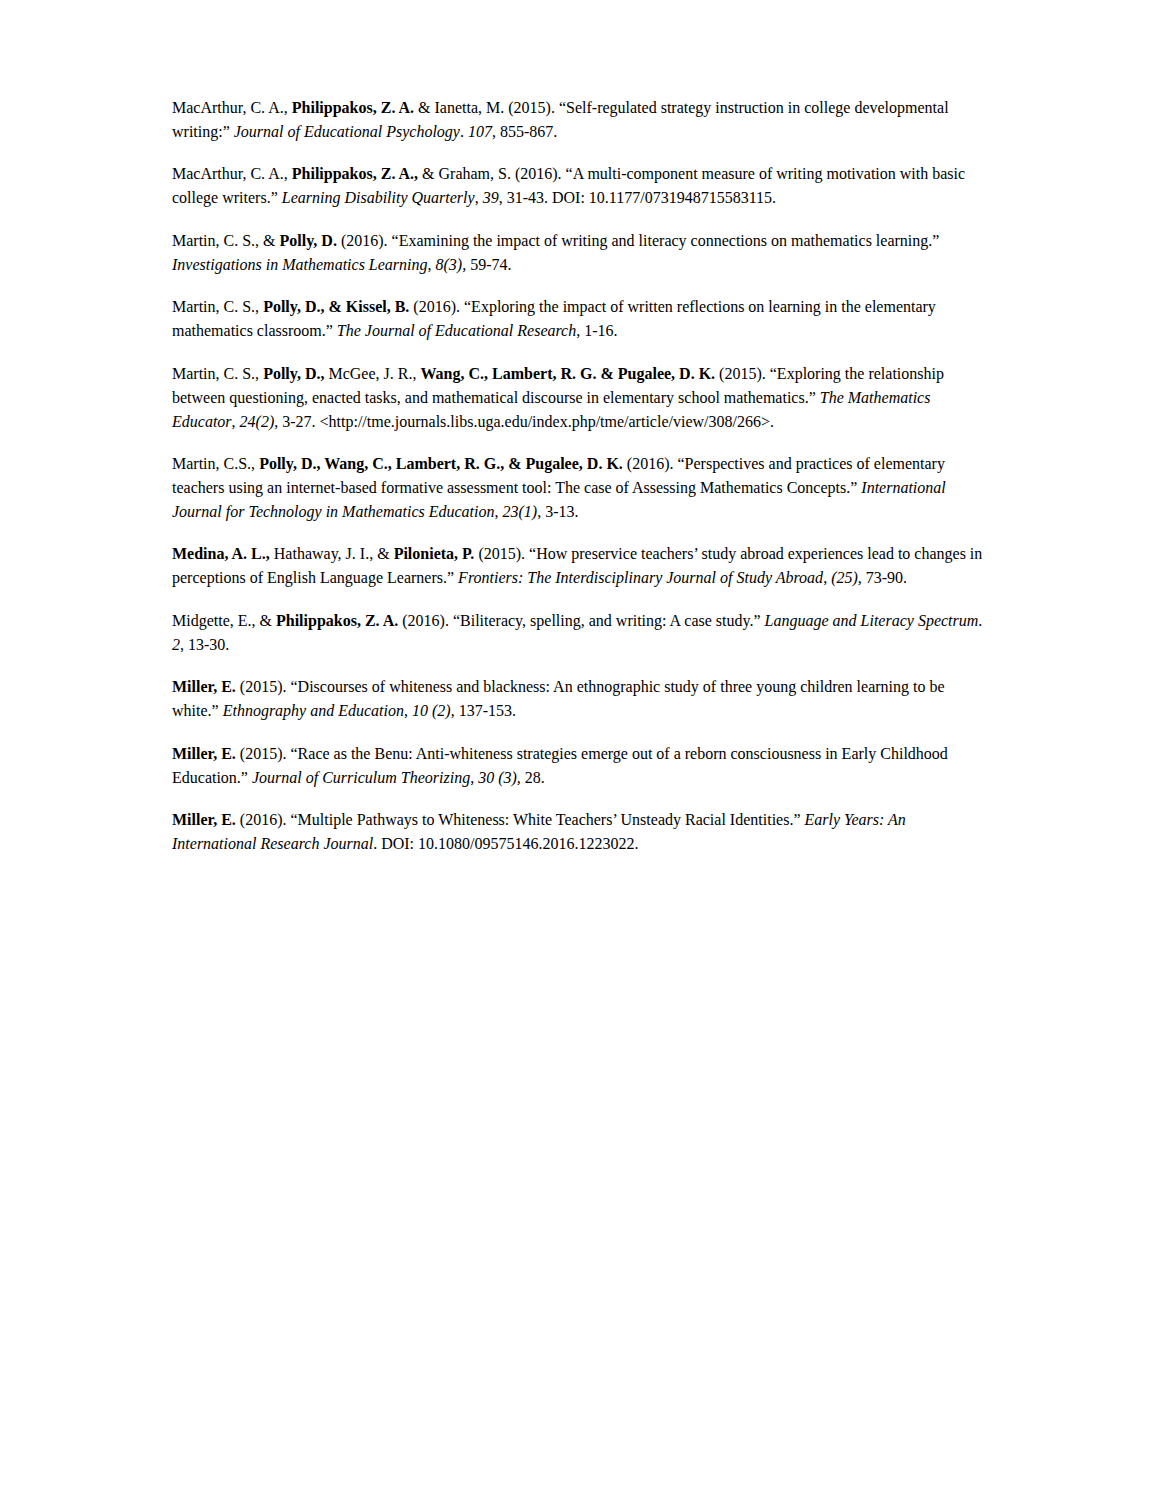MacArthur, C. A., Philippakos, Z. A. & Ianetta, M. (2015). “Self-regulated strategy instruction in college developmental writing:” Journal of Educational Psychology. 107, 855-867.
MacArthur, C. A., Philippakos, Z. A., & Graham, S. (2016). “A multi-component measure of writing motivation with basic college writers.” Learning Disability Quarterly, 39, 31-43. DOI: 10.1177/0731948715583115.
Martin, C. S., & Polly, D. (2016). “Examining the impact of writing and literacy connections on mathematics learning.” Investigations in Mathematics Learning, 8(3), 59-74.
Martin, C. S., Polly, D., & Kissel, B. (2016). “Exploring the impact of written reflections on learning in the elementary mathematics classroom.” The Journal of Educational Research, 1-16.
Martin, C. S., Polly, D., McGee, J. R., Wang, C., Lambert, R. G. & Pugalee, D. K. (2015). “Exploring the relationship between questioning, enacted tasks, and mathematical discourse in elementary school mathematics.” The Mathematics Educator, 24(2), 3-27. <http://tme.journals.libs.uga.edu/index.php/tme/article/view/308/266>.
Martin, C.S., Polly, D., Wang, C., Lambert, R. G., & Pugalee, D. K. (2016). “Perspectives and practices of elementary teachers using an internet-based formative assessment tool: The case of Assessing Mathematics Concepts.” International Journal for Technology in Mathematics Education, 23(1), 3-13.
Medina, A. L., Hathaway, J. I., & Pilonieta, P. (2015). “How preservice teachers’ study abroad experiences lead to changes in perceptions of English Language Learners.” Frontiers: The Interdisciplinary Journal of Study Abroad, (25), 73-90.
Midgette, E., & Philippakos, Z. A. (2016). “Biliteracy, spelling, and writing: A case study.” Language and Literacy Spectrum. 2, 13-30.
Miller, E. (2015). “Discourses of whiteness and blackness: An ethnographic study of three young children learning to be white.” Ethnography and Education, 10 (2), 137-153.
Miller, E. (2015). “Race as the Benu: Anti-whiteness strategies emerge out of a reborn consciousness in Early Childhood Education.” Journal of Curriculum Theorizing, 30 (3), 28.
Miller, E. (2016). “Multiple Pathways to Whiteness: White Teachers’ Unsteady Racial Identities.” Early Years: An International Research Journal. DOI: 10.1080/09575146.2016.1223022.